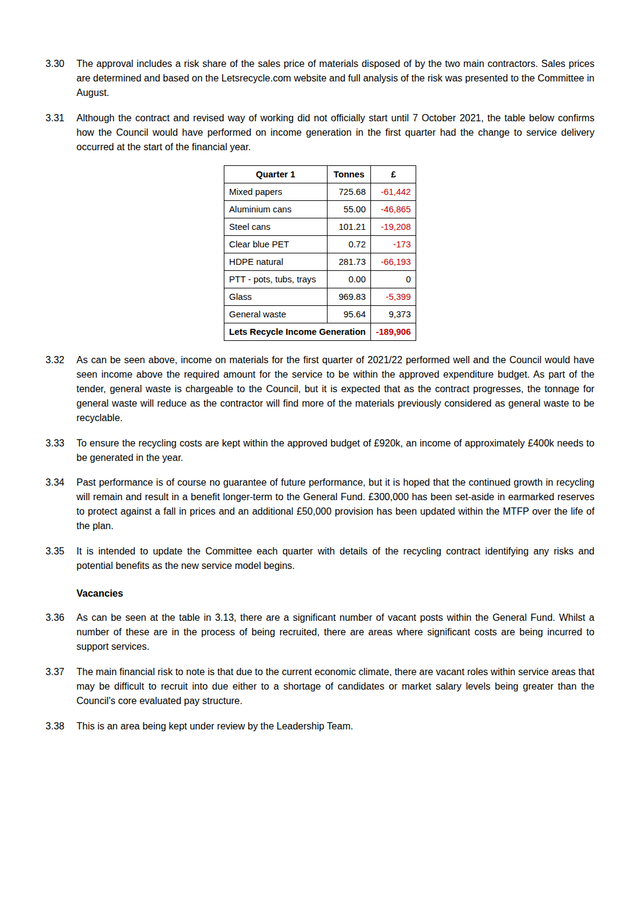3.30
The approval includes a risk share of the sales price of materials disposed of by the two main contractors. Sales prices are determined and based on the Letsrecycle.com website and full analysis of the risk was presented to the Committee in August.
3.31
Although the contract and revised way of working did not officially start until 7 October 2021, the table below confirms how the Council would have performed on income generation in the first quarter had the change to service delivery occurred at the start of the financial year.
| Quarter 1 | Tonnes | £ |
| --- | --- | --- |
| Mixed papers | 725.68 | -61,442 |
| Aluminium cans | 55.00 | -46,865 |
| Steel cans | 101.21 | -19,208 |
| Clear blue PET | 0.72 | -173 |
| HDPE natural | 281.73 | -66,193 |
| PTT - pots, tubs, trays | 0.00 | 0 |
| Glass | 969.83 | -5,399 |
| General waste | 95.64 | 9,373 |
| Lets Recycle Income Generation | -189,906 |
3.32
As can be seen above, income on materials for the first quarter of 2021/22 performed well and the Council would have seen income above the required amount for the service to be within the approved expenditure budget. As part of the tender, general waste is chargeable to the Council, but it is expected that as the contract progresses, the tonnage for general waste will reduce as the contractor will find more of the materials previously considered as general waste to be recyclable.
3.33
To ensure the recycling costs are kept within the approved budget of £920k, an income of approximately £400k needs to be generated in the year.
3.34
Past performance is of course no guarantee of future performance, but it is hoped that the continued growth in recycling will remain and result in a benefit longer-term to the General Fund. £300,000 has been set-aside in earmarked reserves to protect against a fall in prices and an additional £50,000 provision has been updated within the MTFP over the life of the plan.
3.35
It is intended to update the Committee each quarter with details of the recycling contract identifying any risks and potential benefits as the new service model begins.
Vacancies
3.36
As can be seen at the table in 3.13, there are a significant number of vacant posts within the General Fund. Whilst a number of these are in the process of being recruited, there are areas where significant costs are being incurred to support services.
3.37
The main financial risk to note is that due to the current economic climate, there are vacant roles within service areas that may be difficult to recruit into due either to a shortage of candidates or market salary levels being greater than the Council's core evaluated pay structure.
3.38
This is an area being kept under review by the Leadership Team.